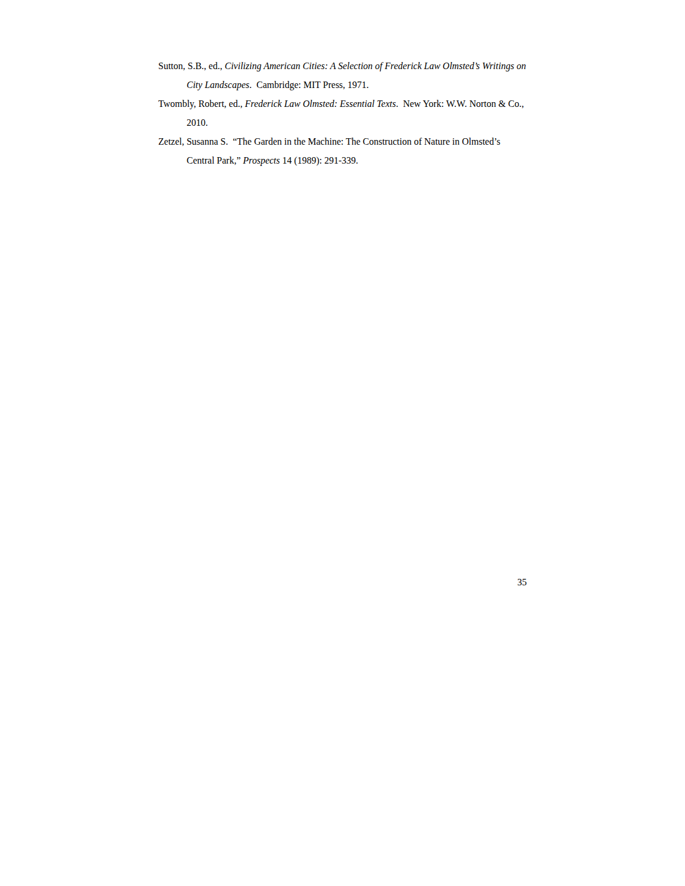Sutton, S.B., ed., Civilizing American Cities: A Selection of Frederick Law Olmsted’s Writings on City Landscapes. Cambridge: MIT Press, 1971.
Twombly, Robert, ed., Frederick Law Olmsted: Essential Texts. New York: W.W. Norton & Co., 2010.
Zetzel, Susanna S. “The Garden in the Machine: The Construction of Nature in Olmsted’s Central Park,” Prospects 14 (1989): 291-339.
35